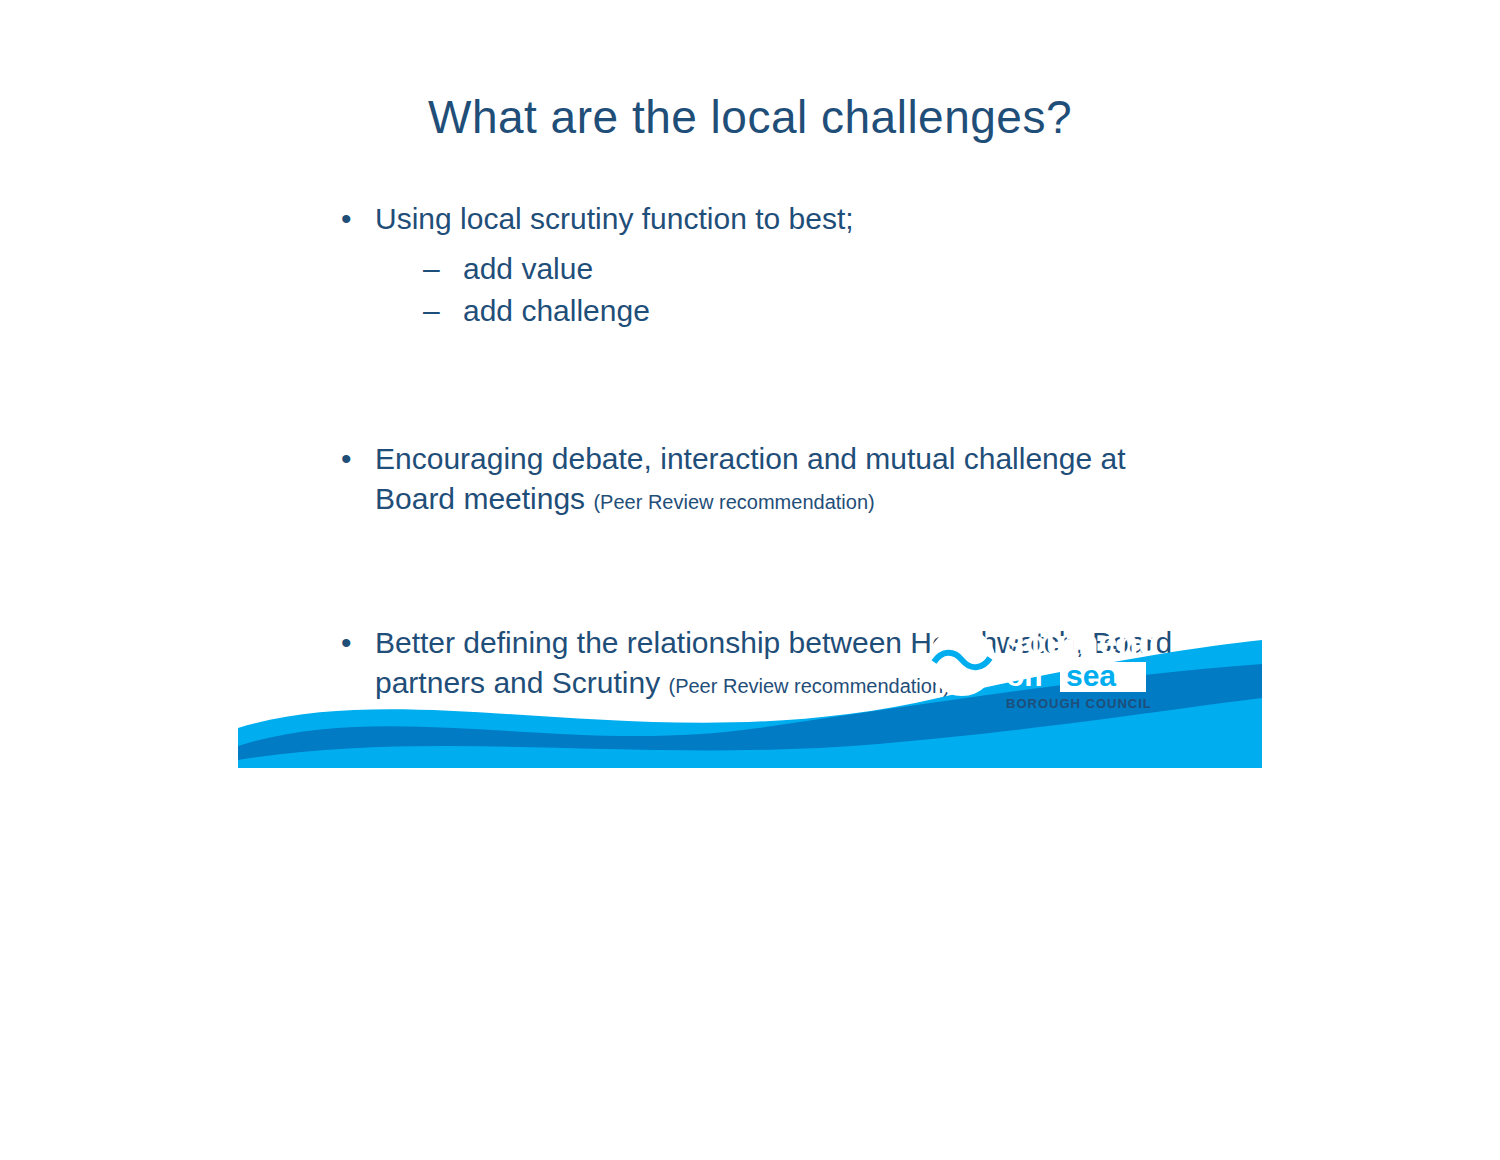What are the local challenges?
Using local scrutiny function to best;
add value
add challenge
Encouraging debate, interaction and mutual challenge at Board meetings (Peer Review recommendation)
Better defining the relationship between Healthwatch, Board partners and Scrutiny (Peer Review recommendation)
southend on sea BOROUGH COUNCIL